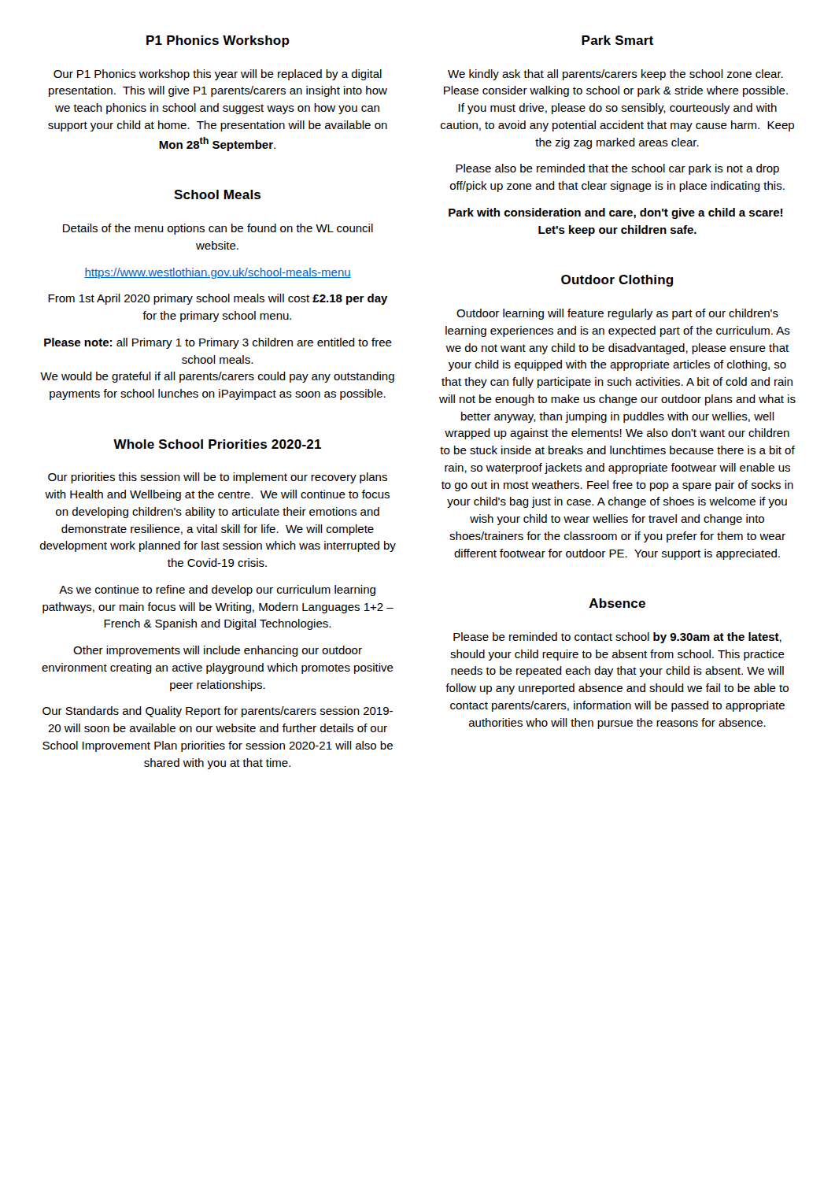P1 Phonics Workshop
Our P1 Phonics workshop this year will be replaced by a digital presentation. This will give P1 parents/carers an insight into how we teach phonics in school and suggest ways on how you can support your child at home. The presentation will be available on Mon 28th September.
School Meals
Details of the menu options can be found on the WL council website.
https://www.westlothian.gov.uk/school-meals-menu
From 1st April 2020 primary school meals will cost £2.18 per day for the primary school menu.
Please note: all Primary 1 to Primary 3 children are entitled to free school meals.
We would be grateful if all parents/carers could pay any outstanding payments for school lunches on iPayimpact as soon as possible.
Whole School Priorities 2020-21
Our priorities this session will be to implement our recovery plans with Health and Wellbeing at the centre. We will continue to focus on developing children's ability to articulate their emotions and demonstrate resilience, a vital skill for life. We will complete development work planned for last session which was interrupted by the Covid-19 crisis.
As we continue to refine and develop our curriculum learning pathways, our main focus will be Writing, Modern Languages 1+2 – French & Spanish and Digital Technologies.
Other improvements will include enhancing our outdoor environment creating an active playground which promotes positive peer relationships.
Our Standards and Quality Report for parents/carers session 2019-20 will soon be available on our website and further details of our School Improvement Plan priorities for session 2020-21 will also be shared with you at that time.
Park Smart
We kindly ask that all parents/carers keep the school zone clear. Please consider walking to school or park & stride where possible. If you must drive, please do so sensibly, courteously and with caution, to avoid any potential accident that may cause harm. Keep the zig zag marked areas clear.
Please also be reminded that the school car park is not a drop off/pick up zone and that clear signage is in place indicating this.
Park with consideration and care, don't give a child a scare! Let's keep our children safe.
Outdoor Clothing
Outdoor learning will feature regularly as part of our children's learning experiences and is an expected part of the curriculum. As we do not want any child to be disadvantaged, please ensure that your child is equipped with the appropriate articles of clothing, so that they can fully participate in such activities. A bit of cold and rain will not be enough to make us change our outdoor plans and what is better anyway, than jumping in puddles with our wellies, well wrapped up against the elements! We also don't want our children to be stuck inside at breaks and lunchtimes because there is a bit of rain, so waterproof jackets and appropriate footwear will enable us to go out in most weathers. Feel free to pop a spare pair of socks in your child's bag just in case. A change of shoes is welcome if you wish your child to wear wellies for travel and change into shoes/trainers for the classroom or if you prefer for them to wear different footwear for outdoor PE. Your support is appreciated.
Absence
Please be reminded to contact school by 9.30am at the latest, should your child require to be absent from school. This practice needs to be repeated each day that your child is absent. We will follow up any unreported absence and should we fail to be able to contact parents/carers, information will be passed to appropriate authorities who will then pursue the reasons for absence.